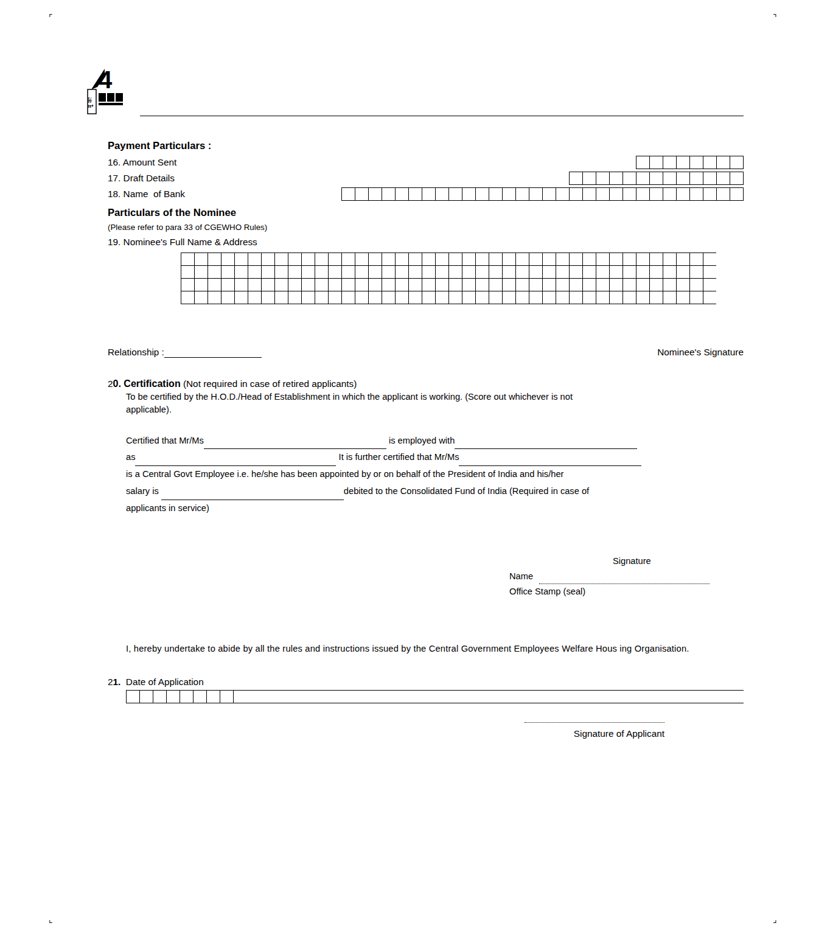⌜
⌝
⌞
⌟
मु का 4
Payment Particulars :
16. Amount Sent
17. Draft Details
18. Name of Bank
Particulars of the Nominee
(Please refer to para 33 of CGEWHO Rules)
19. Nominee's Full Name & Address
Relationship :
Nominee's Signature
20. Certification (Not required in case of retired applicants)
To be certified by the H.O.D./Head of Establishment in which the applicant is working. (Score out whichever is not
applicable).
Certified that Mr/Ms is employed with
as It is further certified that Mr/Ms
is a Central Govt Employee i.e. he/she has been appointed by or on behalf of the President of India and his/her
salary is debited to the Consolidated Fund of India (Required in case of
applicants in service)
Signature
Name
Office Stamp (seal)
I, hereby undertake to abide by all the rules and instructions issued by the Central Government Employees Welfare Hous ing Organisation.
21. Date of Application
Signature of Applicant